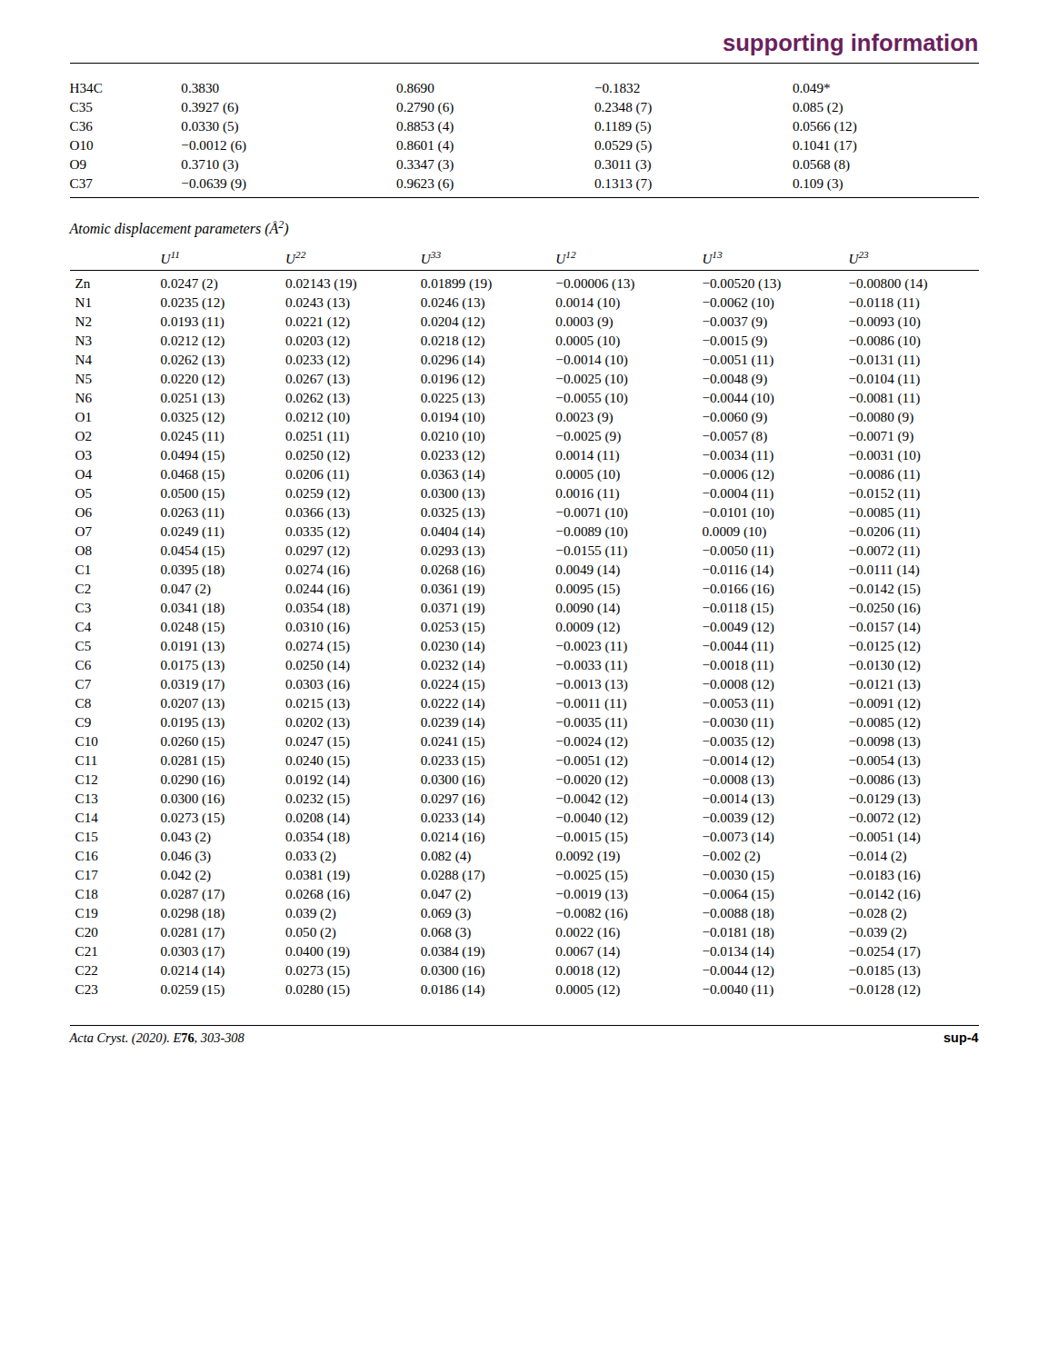supporting information
| H34C | 0.3830 | 0.8690 | −0.1832 | 0.049* |
| C35 | 0.3927 (6) | 0.2790 (6) | 0.2348 (7) | 0.085 (2) |
| C36 | 0.0330 (5) | 0.8853 (4) | 0.1189 (5) | 0.0566 (12) |
| O10 | −0.0012 (6) | 0.8601 (4) | 0.0529 (5) | 0.1041 (17) |
| O9 | 0.3710 (3) | 0.3347 (3) | 0.3011 (3) | 0.0568 (8) |
| C37 | −0.0639 (9) | 0.9623 (6) | 0.1313 (7) | 0.109 (3) |
Atomic displacement parameters (Å2)
| | U 11 | U 22 | U 33 | U 12 | U 13 | U 23 |
| --- | --- | --- | --- | --- | --- | --- |
| Zn | 0.0247 (2) | 0.02143 (19) | 0.01899 (19) | −0.00006 (13) | −0.00520 (13) | −0.00800 (14) |
| N1 | 0.0235 (12) | 0.0243 (13) | 0.0246 (13) | 0.0014 (10) | −0.0062 (10) | −0.0118 (11) |
| N2 | 0.0193 (11) | 0.0221 (12) | 0.0204 (12) | 0.0003 (9) | −0.0037 (9) | −0.0093 (10) |
| N3 | 0.0212 (12) | 0.0203 (12) | 0.0218 (12) | 0.0005 (10) | −0.0015 (9) | −0.0086 (10) |
| N4 | 0.0262 (13) | 0.0233 (12) | 0.0296 (14) | −0.0014 (10) | −0.0051 (11) | −0.0131 (11) |
| N5 | 0.0220 (12) | 0.0267 (13) | 0.0196 (12) | −0.0025 (10) | −0.0048 (9) | −0.0104 (11) |
| N6 | 0.0251 (13) | 0.0262 (13) | 0.0225 (13) | −0.0055 (10) | −0.0044 (10) | −0.0081 (11) |
| O1 | 0.0325 (12) | 0.0212 (10) | 0.0194 (10) | 0.0023 (9) | −0.0060 (9) | −0.0080 (9) |
| O2 | 0.0245 (11) | 0.0251 (11) | 0.0210 (10) | −0.0025 (9) | −0.0057 (8) | −0.0071 (9) |
| O3 | 0.0494 (15) | 0.0250 (12) | 0.0233 (12) | 0.0014 (11) | −0.0034 (11) | −0.0031 (10) |
| O4 | 0.0468 (15) | 0.0206 (11) | 0.0363 (14) | 0.0005 (10) | −0.0006 (12) | −0.0086 (11) |
| O5 | 0.0500 (15) | 0.0259 (12) | 0.0300 (13) | 0.0016 (11) | −0.0004 (11) | −0.0152 (11) |
| O6 | 0.0263 (11) | 0.0366 (13) | 0.0325 (13) | −0.0071 (10) | −0.0101 (10) | −0.0085 (11) |
| O7 | 0.0249 (11) | 0.0335 (12) | 0.0404 (14) | −0.0089 (10) | 0.0009 (10) | −0.0206 (11) |
| O8 | 0.0454 (15) | 0.0297 (12) | 0.0293 (13) | −0.0155 (11) | −0.0050 (11) | −0.0072 (11) |
| C1 | 0.0395 (18) | 0.0274 (16) | 0.0268 (16) | 0.0049 (14) | −0.0116 (14) | −0.0111 (14) |
| C2 | 0.047 (2) | 0.0244 (16) | 0.0361 (19) | 0.0095 (15) | −0.0166 (16) | −0.0142 (15) |
| C3 | 0.0341 (18) | 0.0354 (18) | 0.0371 (19) | 0.0090 (14) | −0.0118 (15) | −0.0250 (16) |
| C4 | 0.0248 (15) | 0.0310 (16) | 0.0253 (15) | 0.0009 (12) | −0.0049 (12) | −0.0157 (14) |
| C5 | 0.0191 (13) | 0.0274 (15) | 0.0230 (14) | −0.0023 (11) | −0.0044 (11) | −0.0125 (12) |
| C6 | 0.0175 (13) | 0.0250 (14) | 0.0232 (14) | −0.0033 (11) | −0.0018 (11) | −0.0130 (12) |
| C7 | 0.0319 (17) | 0.0303 (16) | 0.0224 (15) | −0.0013 (13) | −0.0008 (12) | −0.0121 (13) |
| C8 | 0.0207 (13) | 0.0215 (13) | 0.0222 (14) | −0.0011 (11) | −0.0053 (11) | −0.0091 (12) |
| C9 | 0.0195 (13) | 0.0202 (13) | 0.0239 (14) | −0.0035 (11) | −0.0030 (11) | −0.0085 (12) |
| C10 | 0.0260 (15) | 0.0247 (15) | 0.0241 (15) | −0.0024 (12) | −0.0035 (12) | −0.0098 (13) |
| C11 | 0.0281 (15) | 0.0240 (15) | 0.0233 (15) | −0.0051 (12) | −0.0014 (12) | −0.0054 (13) |
| C12 | 0.0290 (16) | 0.0192 (14) | 0.0300 (16) | −0.0020 (12) | −0.0008 (13) | −0.0086 (13) |
| C13 | 0.0300 (16) | 0.0232 (15) | 0.0297 (16) | −0.0042 (12) | −0.0014 (13) | −0.0129 (13) |
| C14 | 0.0273 (15) | 0.0208 (14) | 0.0233 (14) | −0.0040 (12) | −0.0039 (12) | −0.0072 (12) |
| C15 | 0.043 (2) | 0.0354 (18) | 0.0214 (16) | −0.0015 (15) | −0.0073 (14) | −0.0051 (14) |
| C16 | 0.046 (3) | 0.033 (2) | 0.082 (4) | 0.0092 (19) | −0.002 (2) | −0.014 (2) |
| C17 | 0.042 (2) | 0.0381 (19) | 0.0288 (17) | −0.0025 (15) | −0.0030 (15) | −0.0183 (16) |
| C18 | 0.0287 (17) | 0.0268 (16) | 0.047 (2) | −0.0019 (13) | −0.0064 (15) | −0.0142 (16) |
| C19 | 0.0298 (18) | 0.039 (2) | 0.069 (3) | −0.0082 (16) | −0.0088 (18) | −0.028 (2) |
| C20 | 0.0281 (17) | 0.050 (2) | 0.068 (3) | 0.0022 (16) | −0.0181 (18) | −0.039 (2) |
| C21 | 0.0303 (17) | 0.0400 (19) | 0.0384 (19) | 0.0067 (14) | −0.0134 (14) | −0.0254 (17) |
| C22 | 0.0214 (14) | 0.0273 (15) | 0.0300 (16) | 0.0018 (12) | −0.0044 (12) | −0.0185 (13) |
| C23 | 0.0259 (15) | 0.0280 (15) | 0.0186 (14) | 0.0005 (12) | −0.0040 (11) | −0.0128 (12) |
Acta Cryst. (2020). E76, 303-308
sup-4